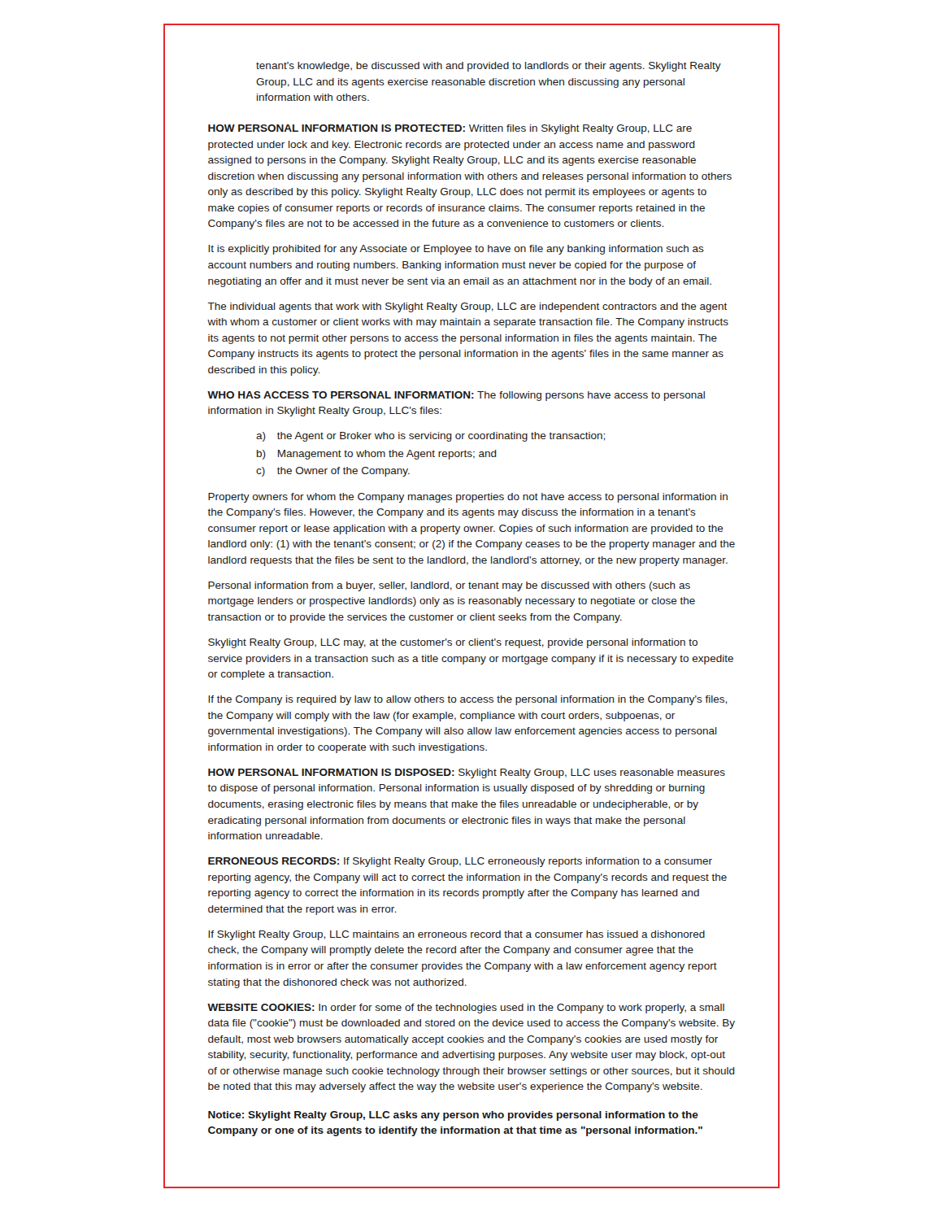tenant's knowledge, be discussed with and provided to landlords or their agents. Skylight Realty Group, LLC and its agents exercise reasonable discretion when discussing any personal information with others.
HOW PERSONAL INFORMATION IS PROTECTED: Written files in Skylight Realty Group, LLC are protected under lock and key. Electronic records are protected under an access name and password assigned to persons in the Company. Skylight Realty Group, LLC and its agents exercise reasonable discretion when discussing any personal information with others and releases personal information to others only as described by this policy. Skylight Realty Group, LLC does not permit its employees or agents to make copies of consumer reports or records of insurance claims. The consumer reports retained in the Company's files are not to be accessed in the future as a convenience to customers or clients.
It is explicitly prohibited for any Associate or Employee to have on file any banking information such as account numbers and routing numbers. Banking information must never be copied for the purpose of negotiating an offer and it must never be sent via an email as an attachment nor in the body of an email.
The individual agents that work with Skylight Realty Group, LLC are independent contractors and the agent with whom a customer or client works with may maintain a separate transaction file. The Company instructs its agents to not permit other persons to access the personal information in files the agents maintain. The Company instructs its agents to protect the personal information in the agents' files in the same manner as described in this policy.
WHO HAS ACCESS TO PERSONAL INFORMATION: The following persons have access to personal information in Skylight Realty Group, LLC's files:
a) the Agent or Broker who is servicing or coordinating the transaction;
b) Management to whom the Agent reports; and
c) the Owner of the Company.
Property owners for whom the Company manages properties do not have access to personal information in the Company's files. However, the Company and its agents may discuss the information in a tenant's consumer report or lease application with a property owner. Copies of such information are provided to the landlord only: (1) with the tenant's consent; or (2) if the Company ceases to be the property manager and the landlord requests that the files be sent to the landlord, the landlord's attorney, or the new property manager.
Personal information from a buyer, seller, landlord, or tenant may be discussed with others (such as mortgage lenders or prospective landlords) only as is reasonably necessary to negotiate or close the transaction or to provide the services the customer or client seeks from the Company.
Skylight Realty Group, LLC may, at the customer's or client's request, provide personal information to service providers in a transaction such as a title company or mortgage company if it is necessary to expedite or complete a transaction.
If the Company is required by law to allow others to access the personal information in the Company's files, the Company will comply with the law (for example, compliance with court orders, subpoenas, or governmental investigations). The Company will also allow law enforcement agencies access to personal information in order to cooperate with such investigations.
HOW PERSONAL INFORMATION IS DISPOSED: Skylight Realty Group, LLC uses reasonable measures to dispose of personal information. Personal information is usually disposed of by shredding or burning documents, erasing electronic files by means that make the files unreadable or undecipherable, or by eradicating personal information from documents or electronic files in ways that make the personal information unreadable.
ERRONEOUS RECORDS: If Skylight Realty Group, LLC erroneously reports information to a consumer reporting agency, the Company will act to correct the information in the Company's records and request the reporting agency to correct the information in its records promptly after the Company has learned and determined that the report was in error.
If Skylight Realty Group, LLC maintains an erroneous record that a consumer has issued a dishonored check, the Company will promptly delete the record after the Company and consumer agree that the information is in error or after the consumer provides the Company with a law enforcement agency report stating that the dishonored check was not authorized.
WEBSITE COOKIES: In order for some of the technologies used in the Company to work properly, a small data file ("cookie") must be downloaded and stored on the device used to access the Company's website. By default, most web browsers automatically accept cookies and the Company's cookies are used mostly for stability, security, functionality, performance and advertising purposes. Any website user may block, opt-out of or otherwise manage such cookie technology through their browser settings or other sources, but it should be noted that this may adversely affect the way the website user's experience the Company's website.
Notice: Skylight Realty Group, LLC asks any person who provides personal information to the Company or one of its agents to identify the information at that time as "personal information."